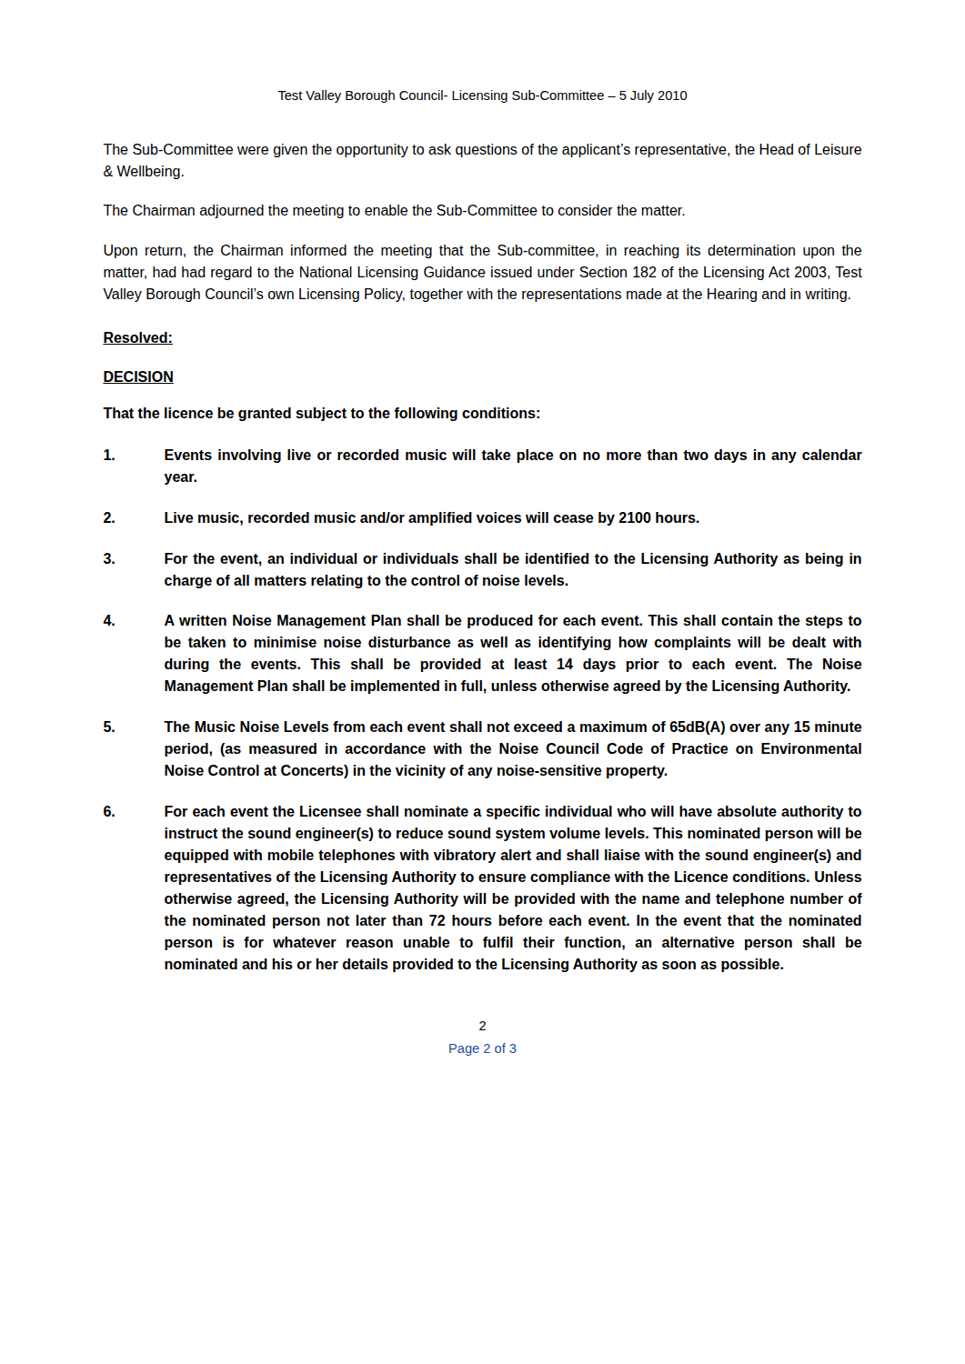Test Valley Borough Council- Licensing Sub-Committee – 5 July 2010
The Sub-Committee were given the opportunity to ask questions of the applicant’s representative, the Head of Leisure & Wellbeing.
The Chairman adjourned the meeting to enable the Sub-Committee to consider the matter.
Upon return, the Chairman informed the meeting that the Sub-committee, in reaching its determination upon the matter, had had regard to the National Licensing Guidance issued under Section 182 of the Licensing Act 2003, Test Valley Borough Council’s own Licensing Policy, together with the representations made at the Hearing and in writing.
Resolved:
DECISION
That the licence be granted subject to the following conditions:
Events involving live or recorded music will take place on no more than two days in any calendar year.
Live music, recorded music and/or amplified voices will cease by 2100 hours.
For the event, an individual or individuals shall be identified to the Licensing Authority as being in charge of all matters relating to the control of noise levels.
A written Noise Management Plan shall be produced for each event. This shall contain the steps to be taken to minimise noise disturbance as well as identifying how complaints will be dealt with during the events. This shall be provided at least 14 days prior to each event. The Noise Management Plan shall be implemented in full, unless otherwise agreed by the Licensing Authority.
The Music Noise Levels from each event shall not exceed a maximum of 65dB(A) over any 15 minute period, (as measured in accordance with the Noise Council Code of Practice on Environmental Noise Control at Concerts) in the vicinity of any noise-sensitive property.
For each event the Licensee shall nominate a specific individual who will have absolute authority to instruct the sound engineer(s) to reduce sound system volume levels. This nominated person will be equipped with mobile telephones with vibratory alert and shall liaise with the sound engineer(s) and representatives of the Licensing Authority to ensure compliance with the Licence conditions. Unless otherwise agreed, the Licensing Authority will be provided with the name and telephone number of the nominated person not later than 72 hours before each event. In the event that the nominated person is for whatever reason unable to fulfil their function, an alternative person shall be nominated and his or her details provided to the Licensing Authority as soon as possible.
2 Page 2 of 3